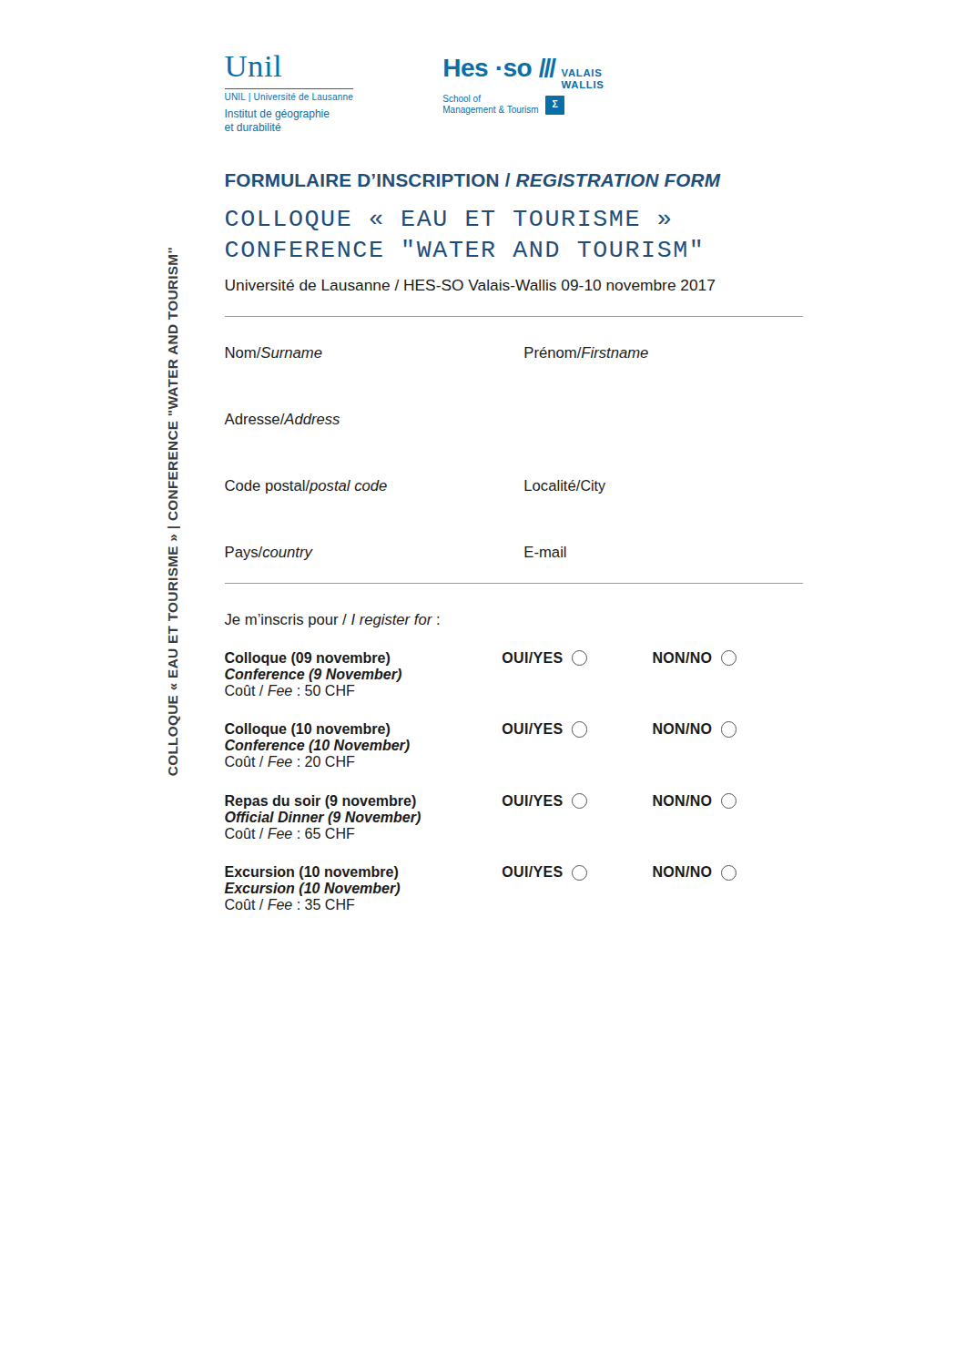COLLOQUE « EAU ET TOURISME » | CONFERENCE "WATER AND TOURISM"
Unil
UNIL | Université de Lausanne
Institut de géographie
et durabilité
Hes·so/// VALAIS
WALLIS
School of
Management & Tourism Σ
FORMULAIRE D’INSCRIPTION / REGISTRATION FORM
COLLOQUE « EAU ET TOURISME » CONFERENCE "WATER AND TOURISM"
Université de Lausanne / HES-SO Valais-Wallis 09-10 novembre 2017
Nom/Surname
Prénom/Firstname
Adresse/Address
Code postal/postal code
Localité/City
Pays/country
E-mail
Je m’inscris pour / I register for :
| Colloque (09 novembre) Conference (9 November) Coût / Fee : 50 CHF | OUI/YES | NON/NO |
| Colloque (10 novembre) Conference (10 November) Coût / Fee : 20 CHF | OUI/YES | NON/NO |
| Repas du soir (9 novembre) Official Dinner (9 November) Coût / Fee : 65 CHF | OUI/YES | NON/NO |
| Excursion (10 novembre) Excursion (10 November) Coût / Fee : 35 CHF | OUI/YES | NON/NO |